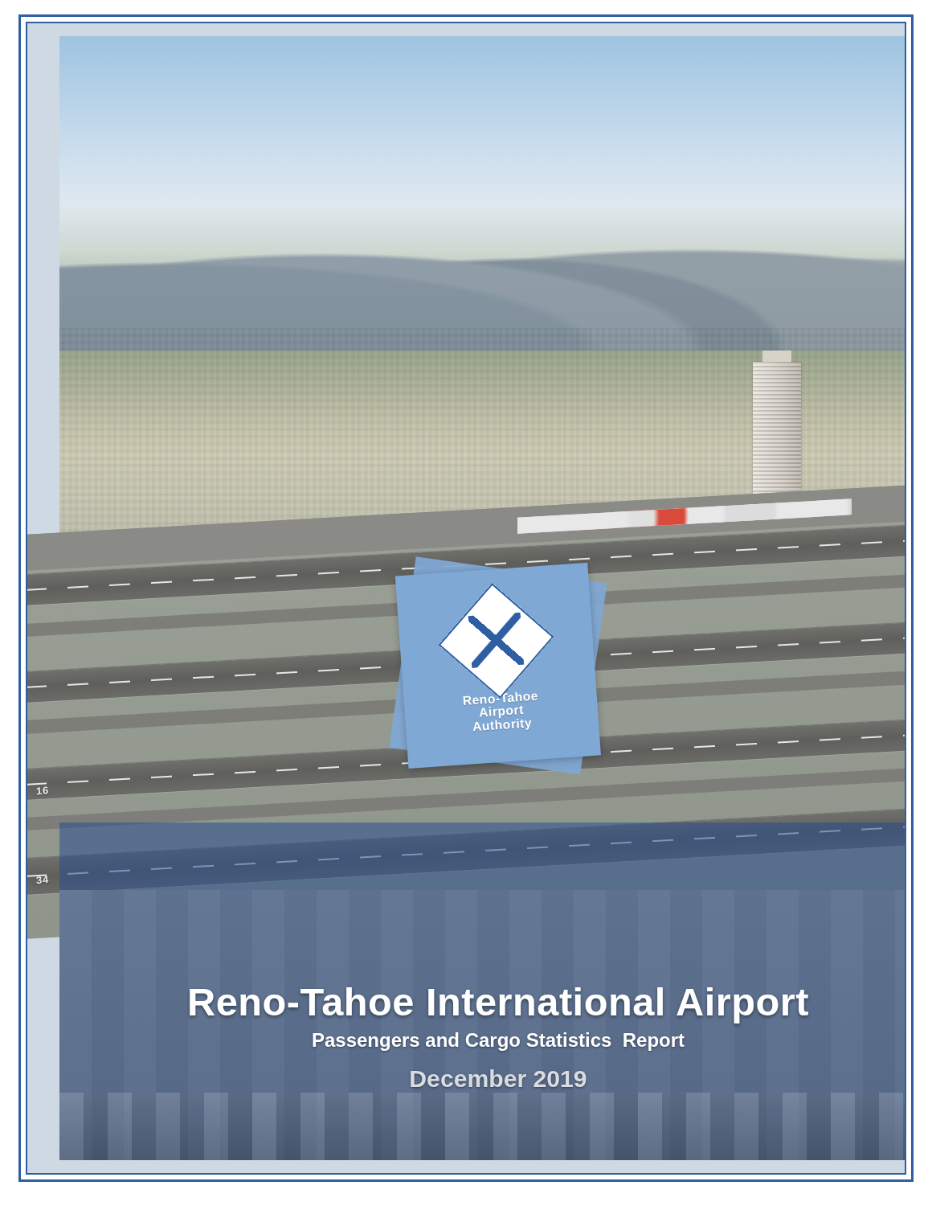16 34 16R
Reno-Tahoe
Airport
Authority
Reno-Tahoe International Airport
Passengers and Cargo Statistics Report
December 2019